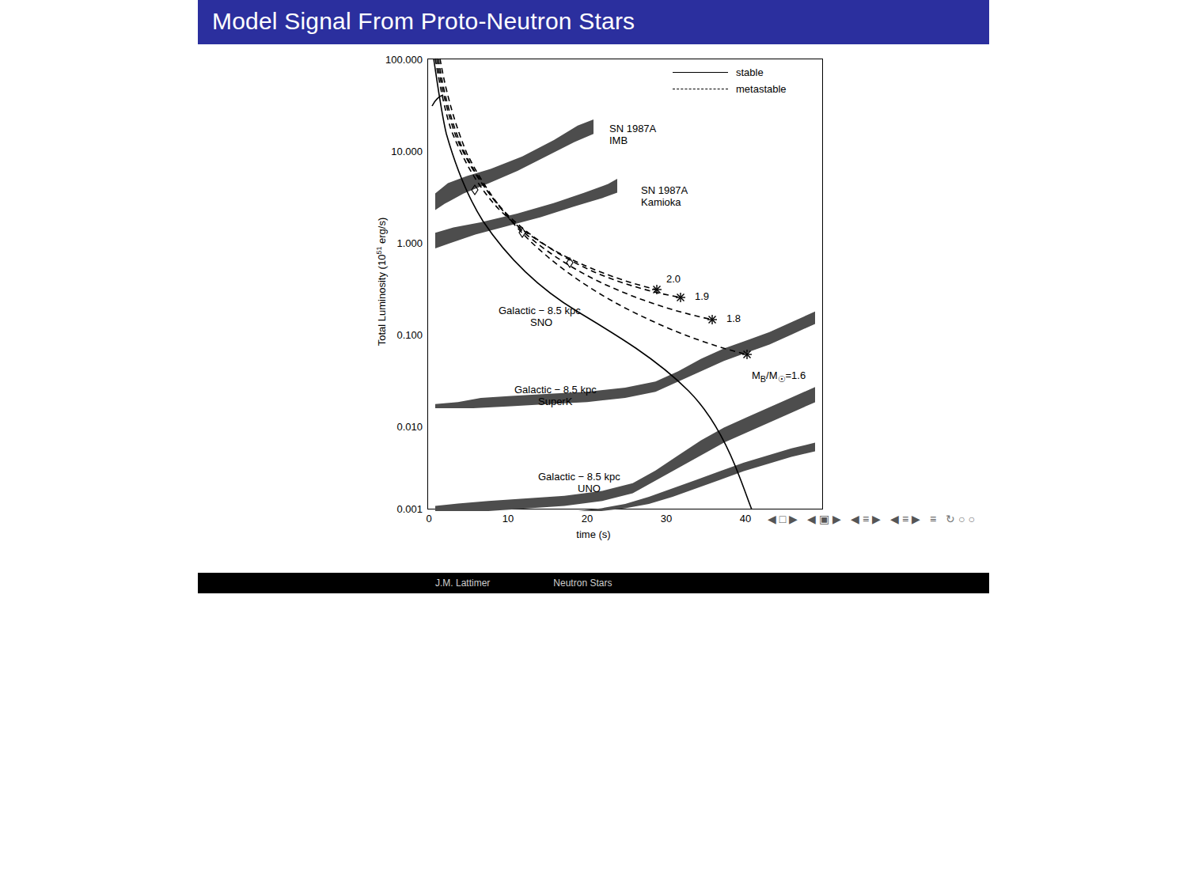Model Signal From Proto-Neutron Stars
Total Luminosity (1051 erg/s)
100.000
10.000
1.000
0.100
0.010
0.001
SN 1987A
IMB
SN 1987A
Kamioka
2.0
1.9
1.8
Galactic − 8.5 kpc
SNO
Galactic − 8.5 kpc
SuperK
Galactic − 8.5 kpc
UNO
MB/M☉=1.6
stable
metastable
0
10
20
30
40
time (s)
◀□▶ ◀▣▶ ◀≡▶ ◀≡▶ ≡ ↻○○
J.M. Lattimer Neutron Stars